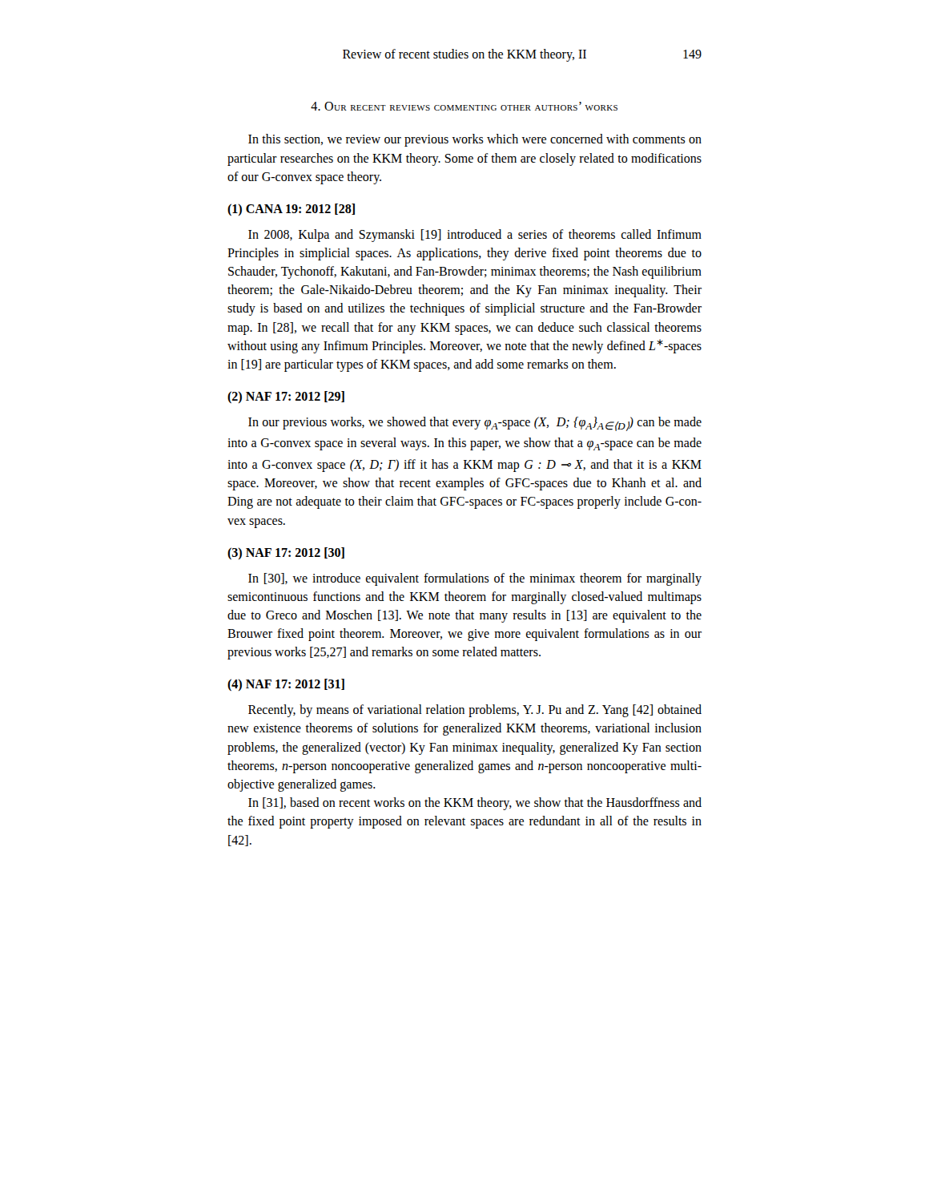Review of recent studies on the KKM theory, II 149
4. Our recent reviews commenting other authors’ works
In this section, we review our previous works which were concerned with comments on particular researches on the KKM theory. Some of them are closely related to modifications of our G-convex space theory.
(1) CANA 19: 2012 [28]
In 2008, Kulpa and Szymanski [19] introduced a series of theorems called Infimum Principles in simplicial spaces. As applications, they derive fixed point theorems due to Schauder, Tychonoff, Kakutani, and Fan-Browder; minimax theorems; the Nash equilibrium theorem; the Gale-Nikaido-Debreu theorem; and the Ky Fan minimax inequality. Their study is based on and utilizes the techniques of simplicial structure and the Fan-Browder map. In [28], we recall that for any KKM spaces, we can deduce such classical theorems without using any Infimum Principles. Moreover, we note that the newly defined L∗-spaces in [19] are particular types of KKM spaces, and add some remarks on them.
(2) NAF 17: 2012 [29]
In our previous works, we showed that every φA-space (X, D; {φA}A∈⟨D⟩) can be made into a G-convex space in several ways. In this paper, we show that a φA-space can be made into a G-convex space (X, D; Γ) iff it has a KKM map G : D ⊸ X, and that it is a KKM space. Moreover, we show that recent examples of GFC-spaces due to Khanh et al. and Ding are not adequate to their claim that GFC-spaces or FC-spaces properly include G-convex spaces.
(3) NAF 17: 2012 [30]
In [30], we introduce equivalent formulations of the minimax theorem for marginally semicontinuous functions and the KKM theorem for marginally closed-valued multimaps due to Greco and Moschen [13]. We note that many results in [13] are equivalent to the Brouwer fixed point theorem. Moreover, we give more equivalent formulations as in our previous works [25,27] and remarks on some related matters.
(4) NAF 17: 2012 [31]
Recently, by means of variational relation problems, Y. J. Pu and Z. Yang [42] obtained new existence theorems of solutions for generalized KKM theorems, variational inclusion problems, the generalized (vector) Ky Fan minimax inequality, generalized Ky Fan section theorems, n-person noncooperative generalized games and n-person noncooperative multi-objective generalized games.
In [31], based on recent works on the KKM theory, we show that the Hausdorffness and the fixed point property imposed on relevant spaces are redundant in all of the results in [42].